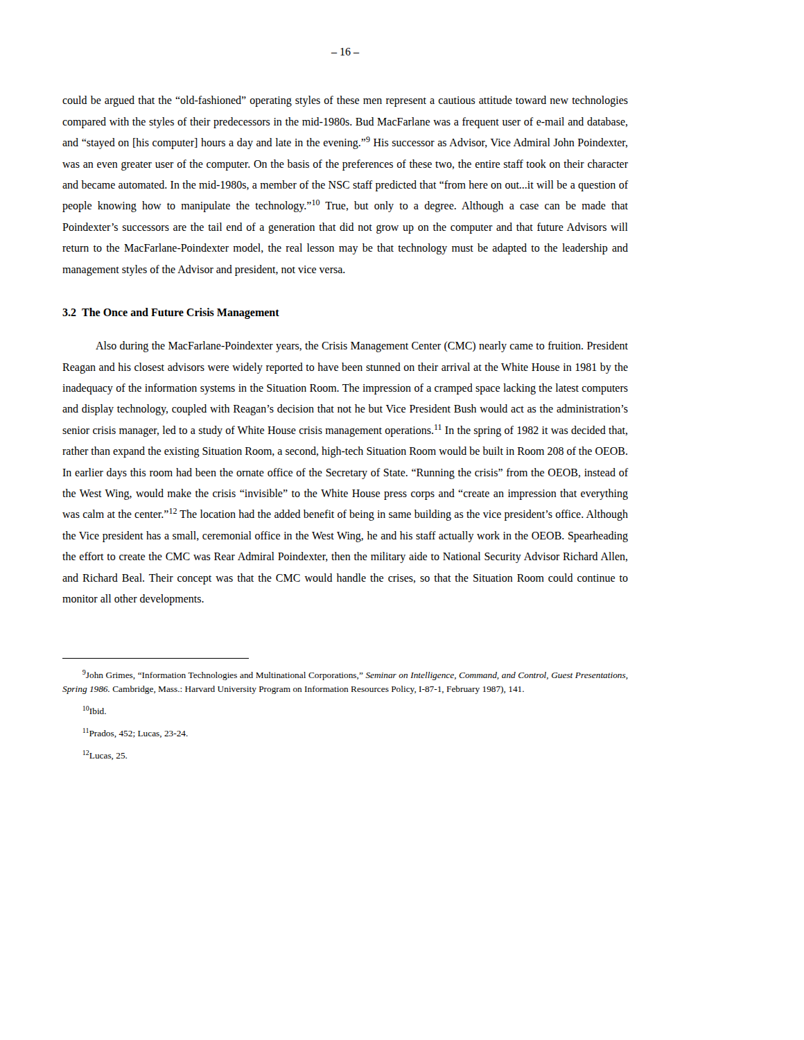– 16 –
could be argued that the “old-fashioned” operating styles of these men represent a cautious attitude toward new technologies compared with the styles of their predecessors in the mid-1980s. Bud MacFarlane was a frequent user of e-mail and database, and “stayed on [his computer] hours a day and late in the evening.”9 His successor as Advisor, Vice Admiral John Poindexter, was an even greater user of the computer. On the basis of the preferences of these two, the entire staff took on their character and became automated. In the mid-1980s, a member of the NSC staff predicted that “from here on out...it will be a question of people knowing how to manipulate the technology.”10 True, but only to a degree. Although a case can be made that Poindexter’s successors are the tail end of a generation that did not grow up on the computer and that future Advisors will return to the MacFarlane-Poindexter model, the real lesson may be that technology must be adapted to the leadership and management styles of the Advisor and president, not vice versa.
3.2 The Once and Future Crisis Management
Also during the MacFarlane-Poindexter years, the Crisis Management Center (CMC) nearly came to fruition. President Reagan and his closest advisors were widely reported to have been stunned on their arrival at the White House in 1981 by the inadequacy of the information systems in the Situation Room. The impression of a cramped space lacking the latest computers and display technology, coupled with Reagan’s decision that not he but Vice President Bush would act as the administration’s senior crisis manager, led to a study of White House crisis management operations.11 In the spring of 1982 it was decided that, rather than expand the existing Situation Room, a second, high-tech Situation Room would be built in Room 208 of the OEOB. In earlier days this room had been the ornate office of the Secretary of State. “Running the crisis” from the OEOB, instead of the West Wing, would make the crisis “invisible” to the White House press corps and “create an impression that everything was calm at the center.”12 The location had the added benefit of being in same building as the vice president’s office. Although the Vice president has a small, ceremonial office in the West Wing, he and his staff actually work in the OEOB. Spearheading the effort to create the CMC was Rear Admiral Poindexter, then the military aide to National Security Advisor Richard Allen, and Richard Beal. Their concept was that the CMC would handle the crises, so that the Situation Room could continue to monitor all other developments.
9John Grimes, “Information Technologies and Multinational Corporations,” Seminar on Intelligence, Command, and Control, Guest Presentations, Spring 1986. Cambridge, Mass.: Harvard University Program on Information Resources Policy, I-87-1, February 1987), 141.
10Ibid.
11Prados, 452; Lucas, 23-24.
12Lucas, 25.